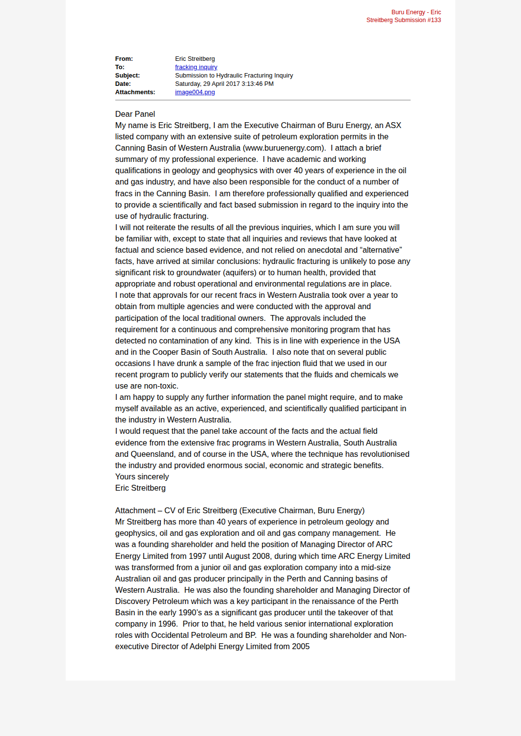Buru Energy - Eric
Streitberg Submission #133
| From: | Eric Streitberg |
| To: | fracking inquiry |
| Subject: | Submission to Hydraulic Fracturing Inquiry |
| Date: | Saturday, 29 April 2017 3:13:46 PM |
| Attachments: | image004.png |
Dear Panel
My name is Eric Streitberg, I am the Executive Chairman of Buru Energy, an ASX listed company with an extensive suite of petroleum exploration permits in the Canning Basin of Western Australia (www.buruenergy.com). I attach a brief summary of my professional experience. I have academic and working qualifications in geology and geophysics with over 40 years of experience in the oil and gas industry, and have also been responsible for the conduct of a number of fracs in the Canning Basin. I am therefore professionally qualified and experienced to provide a scientifically and fact based submission in regard to the inquiry into the use of hydraulic fracturing.
I will not reiterate the results of all the previous inquiries, which I am sure you will be familiar with, except to state that all inquiries and reviews that have looked at factual and science based evidence, and not relied on anecdotal and “alternative” facts, have arrived at similar conclusions: hydraulic fracturing is unlikely to pose any significant risk to groundwater (aquifers) or to human health, provided that appropriate and robust operational and environmental regulations are in place.
I note that approvals for our recent fracs in Western Australia took over a year to obtain from multiple agencies and were conducted with the approval and participation of the local traditional owners. The approvals included the requirement for a continuous and comprehensive monitoring program that has detected no contamination of any kind. This is in line with experience in the USA and in the Cooper Basin of South Australia. I also note that on several public occasions I have drunk a sample of the frac injection fluid that we used in our recent program to publicly verify our statements that the fluids and chemicals we use are non-toxic.
I am happy to supply any further information the panel might require, and to make myself available as an active, experienced, and scientifically qualified participant in the industry in Western Australia.
I would request that the panel take account of the facts and the actual field evidence from the extensive frac programs in Western Australia, South Australia and Queensland, and of course in the USA, where the technique has revolutionised the industry and provided enormous social, economic and strategic benefits.
Yours sincerely
Eric Streitberg
Attachment – CV of Eric Streitberg (Executive Chairman, Buru Energy)
Mr Streitberg has more than 40 years of experience in petroleum geology and geophysics, oil and gas exploration and oil and gas company management. He was a founding shareholder and held the position of Managing Director of ARC Energy Limited from 1997 until August 2008, during which time ARC Energy Limited was transformed from a junior oil and gas exploration company into a mid-size Australian oil and gas producer principally in the Perth and Canning basins of Western Australia. He was also the founding shareholder and Managing Director of Discovery Petroleum which was a key participant in the renaissance of the Perth Basin in the early 1990’s as a significant gas producer until the takeover of that company in 1996. Prior to that, he held various senior international exploration roles with Occidental Petroleum and BP. He was a founding shareholder and Non-executive Director of Adelphi Energy Limited from 2005